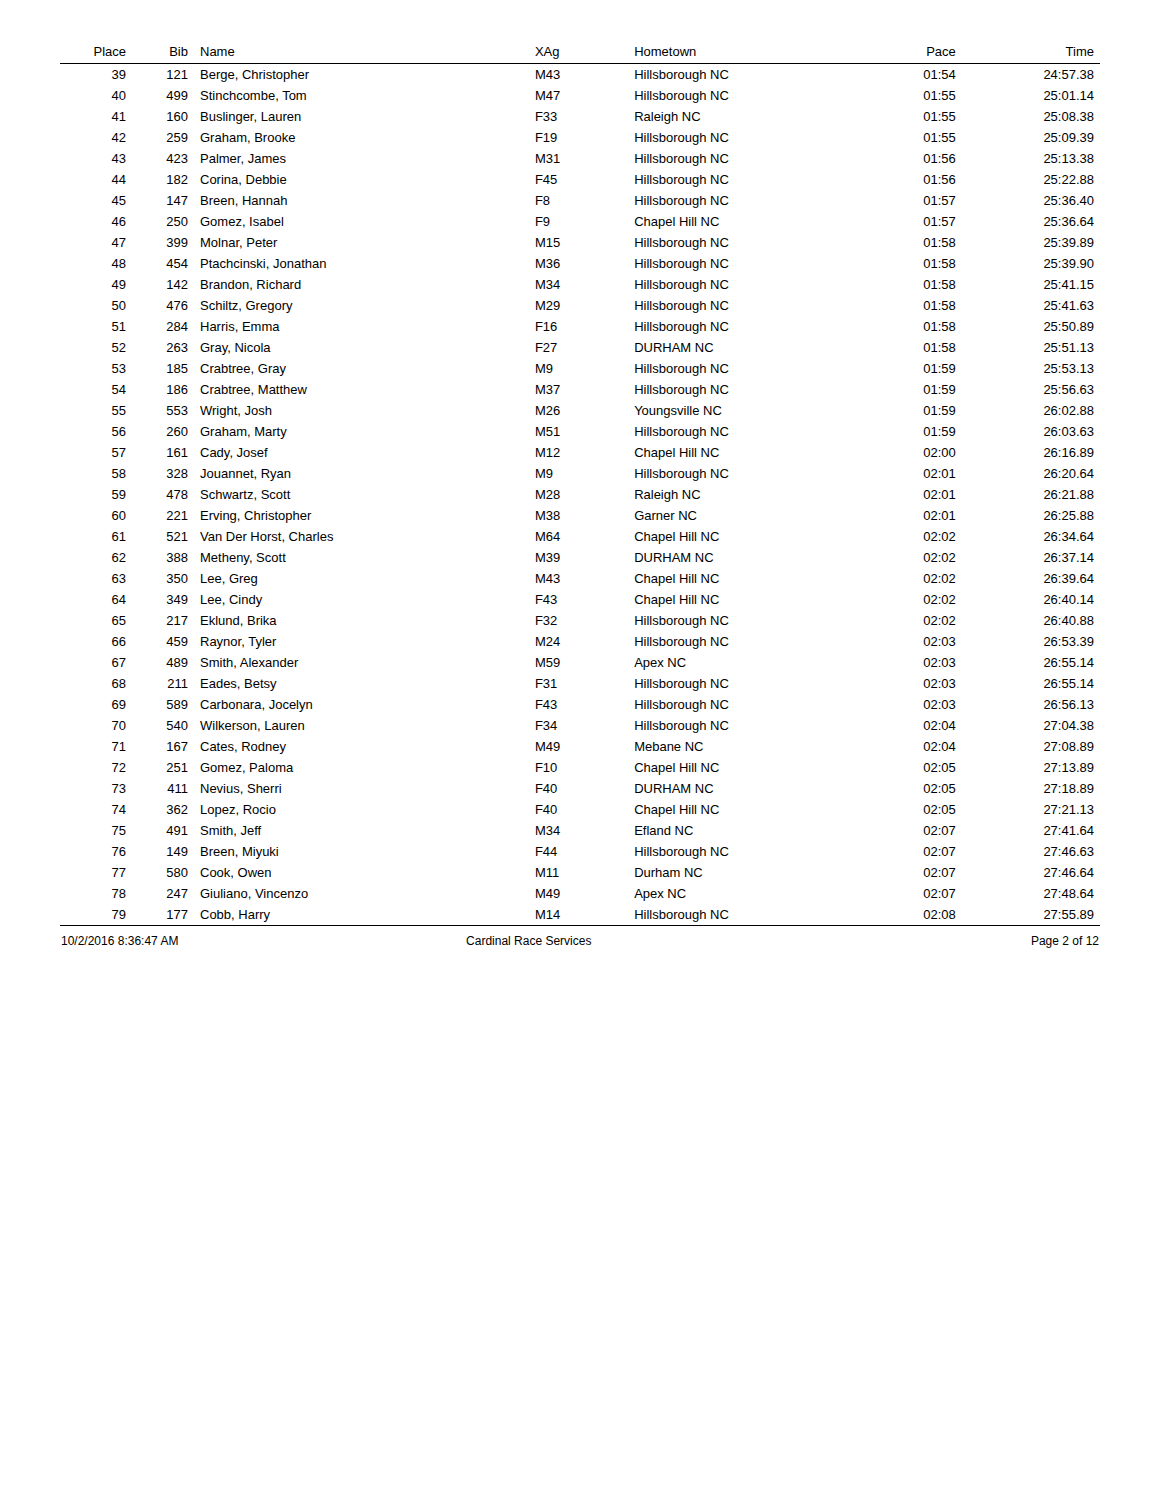| Place | Bib | Name | XAg | Hometown | Pace | Time |
| --- | --- | --- | --- | --- | --- | --- |
| 39 | 121 | Berge, Christopher | M43 | Hillsborough NC | 01:54 | 24:57.38 |
| 40 | 499 | Stinchcombe, Tom | M47 | Hillsborough NC | 01:55 | 25:01.14 |
| 41 | 160 | Buslinger, Lauren | F33 | Raleigh NC | 01:55 | 25:08.38 |
| 42 | 259 | Graham, Brooke | F19 | Hillsborough NC | 01:55 | 25:09.39 |
| 43 | 423 | Palmer, James | M31 | Hillsborough NC | 01:56 | 25:13.38 |
| 44 | 182 | Corina, Debbie | F45 | Hillsborough NC | 01:56 | 25:22.88 |
| 45 | 147 | Breen, Hannah | F8 | Hillsborough NC | 01:57 | 25:36.40 |
| 46 | 250 | Gomez, Isabel | F9 | Chapel Hill NC | 01:57 | 25:36.64 |
| 47 | 399 | Molnar, Peter | M15 | Hillsborough NC | 01:58 | 25:39.89 |
| 48 | 454 | Ptachcinski, Jonathan | M36 | Hillsborough NC | 01:58 | 25:39.90 |
| 49 | 142 | Brandon, Richard | M34 | Hillsborough NC | 01:58 | 25:41.15 |
| 50 | 476 | Schiltz, Gregory | M29 | Hillsborough NC | 01:58 | 25:41.63 |
| 51 | 284 | Harris, Emma | F16 | Hillsborough NC | 01:58 | 25:50.89 |
| 52 | 263 | Gray, Nicola | F27 | DURHAM NC | 01:58 | 25:51.13 |
| 53 | 185 | Crabtree, Gray | M9 | Hillsborough NC | 01:59 | 25:53.13 |
| 54 | 186 | Crabtree, Matthew | M37 | Hillsborough NC | 01:59 | 25:56.63 |
| 55 | 553 | Wright, Josh | M26 | Youngsville NC | 01:59 | 26:02.88 |
| 56 | 260 | Graham, Marty | M51 | Hillsborough NC | 01:59 | 26:03.63 |
| 57 | 161 | Cady, Josef | M12 | Chapel Hill NC | 02:00 | 26:16.89 |
| 58 | 328 | Jouannet, Ryan | M9 | Hillsborough NC | 02:01 | 26:20.64 |
| 59 | 478 | Schwartz, Scott | M28 | Raleigh NC | 02:01 | 26:21.88 |
| 60 | 221 | Erving, Christopher | M38 | Garner NC | 02:01 | 26:25.88 |
| 61 | 521 | Van Der Horst, Charles | M64 | Chapel Hill NC | 02:02 | 26:34.64 |
| 62 | 388 | Metheny, Scott | M39 | DURHAM NC | 02:02 | 26:37.14 |
| 63 | 350 | Lee, Greg | M43 | Chapel Hill NC | 02:02 | 26:39.64 |
| 64 | 349 | Lee, Cindy | F43 | Chapel Hill NC | 02:02 | 26:40.14 |
| 65 | 217 | Eklund, Brika | F32 | Hillsborough NC | 02:02 | 26:40.88 |
| 66 | 459 | Raynor, Tyler | M24 | Hillsborough NC | 02:03 | 26:53.39 |
| 67 | 489 | Smith, Alexander | M59 | Apex NC | 02:03 | 26:55.14 |
| 68 | 211 | Eades, Betsy | F31 | Hillsborough NC | 02:03 | 26:55.14 |
| 69 | 589 | Carbonara, Jocelyn | F43 | Hillsborough NC | 02:03 | 26:56.13 |
| 70 | 540 | Wilkerson, Lauren | F34 | Hillsborough NC | 02:04 | 27:04.38 |
| 71 | 167 | Cates, Rodney | M49 | Mebane NC | 02:04 | 27:08.89 |
| 72 | 251 | Gomez, Paloma | F10 | Chapel Hill NC | 02:05 | 27:13.89 |
| 73 | 411 | Nevius, Sherri | F40 | DURHAM NC | 02:05 | 27:18.89 |
| 74 | 362 | Lopez, Rocio | F40 | Chapel Hill NC | 02:05 | 27:21.13 |
| 75 | 491 | Smith, Jeff | M34 | Efland NC | 02:07 | 27:41.64 |
| 76 | 149 | Breen, Miyuki | F44 | Hillsborough NC | 02:07 | 27:46.63 |
| 77 | 580 | Cook, Owen | M11 | Durham NC | 02:07 | 27:46.64 |
| 78 | 247 | Giuliano, Vincenzo | M49 | Apex NC | 02:07 | 27:48.64 |
| 79 | 177 | Cobb, Harry | M14 | Hillsborough NC | 02:08 | 27:55.89 |
| 10/2/2016 8:36:47 AM | Cardinal Race Services | Page 2 of 12 |